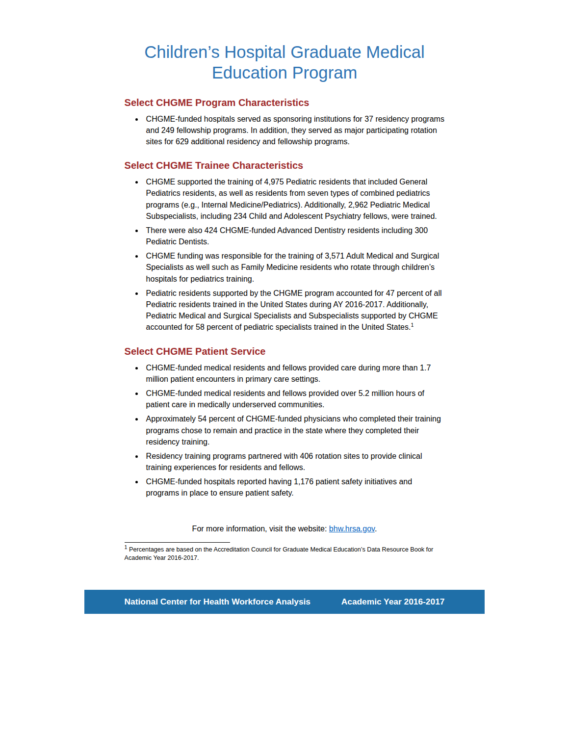Children’s Hospital Graduate Medical Education Program
Select CHGME Program Characteristics
CHGME-funded hospitals served as sponsoring institutions for 37 residency programs and 249 fellowship programs. In addition, they served as major participating rotation sites for 629 additional residency and fellowship programs.
Select CHGME Trainee Characteristics
CHGME supported the training of 4,975 Pediatric residents that included General Pediatrics residents, as well as residents from seven types of combined pediatrics programs (e.g., Internal Medicine/Pediatrics). Additionally, 2,962 Pediatric Medical Subspecialists, including 234 Child and Adolescent Psychiatry fellows, were trained.
There were also 424 CHGME-funded Advanced Dentistry residents including 300 Pediatric Dentists.
CHGME funding was responsible for the training of 3,571 Adult Medical and Surgical Specialists as well such as Family Medicine residents who rotate through children’s hospitals for pediatrics training.
Pediatric residents supported by the CHGME program accounted for 47 percent of all Pediatric residents trained in the United States during AY 2016-2017. Additionally, Pediatric Medical and Surgical Specialists and Subspecialists supported by CHGME accounted for 58 percent of pediatric specialists trained in the United States.1
Select CHGME Patient Service
CHGME-funded medical residents and fellows provided care during more than 1.7 million patient encounters in primary care settings.
CHGME-funded medical residents and fellows provided over 5.2 million hours of patient care in medically underserved communities.
Approximately 54 percent of CHGME-funded physicians who completed their training programs chose to remain and practice in the state where they completed their residency training.
Residency training programs partnered with 406 rotation sites to provide clinical training experiences for residents and fellows.
CHGME-funded hospitals reported having 1,176 patient safety initiatives and programs in place to ensure patient safety.
For more information, visit the website: bhw.hrsa.gov.
1 Percentages are based on the Accreditation Council for Graduate Medical Education’s Data Resource Book for Academic Year 2016-2017.
National Center for Health Workforce Analysis Academic Year 2016-2017